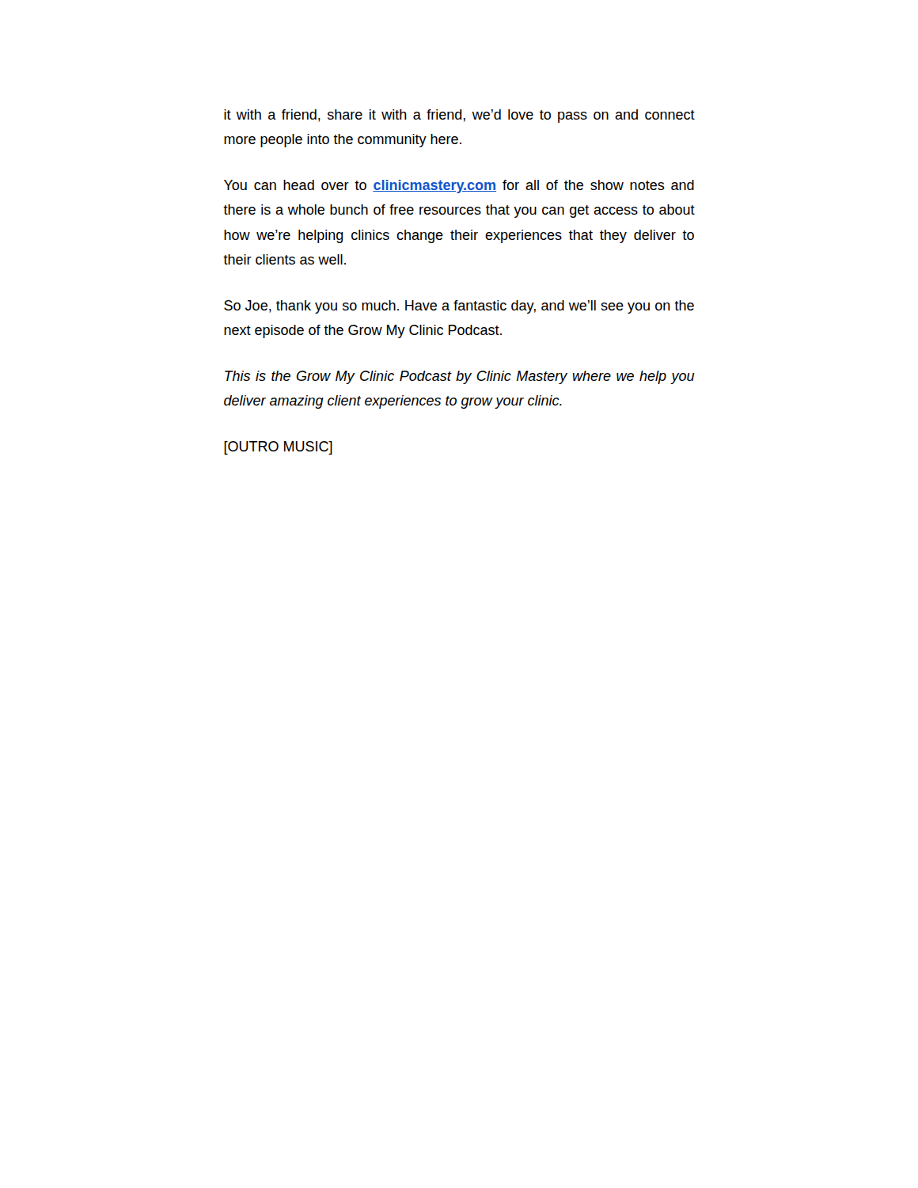it with a friend, share it with a friend, we’d love to pass on and connect more people into the community here.
You can head over to clinicmastery.com for all of the show notes and there is a whole bunch of free resources that you can get access to about how we’re helping clinics change their experiences that they deliver to their clients as well.
So Joe, thank you so much. Have a fantastic day, and we’ll see you on the next episode of the Grow My Clinic Podcast.
This is the Grow My Clinic Podcast by Clinic Mastery where we help you deliver amazing client experiences to grow your clinic.
[OUTRO MUSIC]